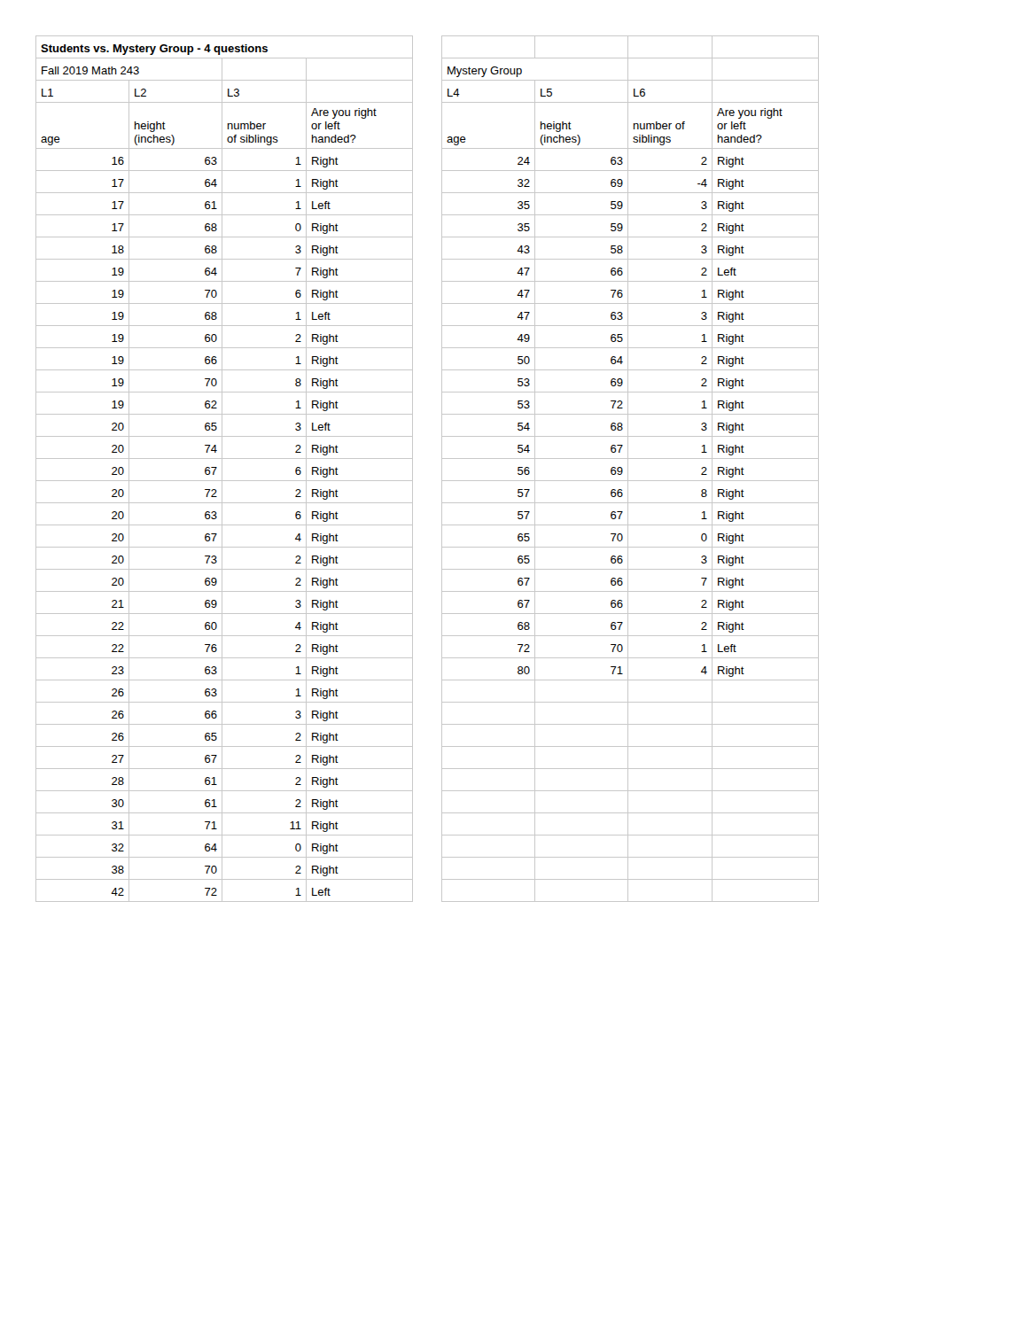| Students vs. Mystery Group - 4 questions | | | | | |
| Fall 2019 Math 243 | | | | Mystery Group | | |
| L1 | L2 | L3 | | | L4 | L5 | L6 | |
| age | height (inches) | number of siblings | Are you right or left handed? | | age | height (inches) | number of siblings | Are you right or left handed? |
| 16 | 63 | 1 | Right | | 24 | 63 | 2 | Right |
| 17 | 64 | 1 | Right | | 32 | 69 | -4 | Right |
| 17 | 61 | 1 | Left | | 35 | 59 | 3 | Right |
| 17 | 68 | 0 | Right | | 35 | 59 | 2 | Right |
| 18 | 68 | 3 | Right | | 43 | 58 | 3 | Right |
| 19 | 64 | 7 | Right | | 47 | 66 | 2 | Left |
| 19 | 70 | 6 | Right | | 47 | 76 | 1 | Right |
| 19 | 68 | 1 | Left | | 47 | 63 | 3 | Right |
| 19 | 60 | 2 | Right | | 49 | 65 | 1 | Right |
| 19 | 66 | 1 | Right | | 50 | 64 | 2 | Right |
| 19 | 70 | 8 | Right | | 53 | 69 | 2 | Right |
| 19 | 62 | 1 | Right | | 53 | 72 | 1 | Right |
| 20 | 65 | 3 | Left | | 54 | 68 | 3 | Right |
| 20 | 74 | 2 | Right | | 54 | 67 | 1 | Right |
| 20 | 67 | 6 | Right | | 56 | 69 | 2 | Right |
| 20 | 72 | 2 | Right | | 57 | 66 | 8 | Right |
| 20 | 63 | 6 | Right | | 57 | 67 | 1 | Right |
| 20 | 67 | 4 | Right | | 65 | 70 | 0 | Right |
| 20 | 73 | 2 | Right | | 65 | 66 | 3 | Right |
| 20 | 69 | 2 | Right | | 67 | 66 | 7 | Right |
| 21 | 69 | 3 | Right | | 67 | 66 | 2 | Right |
| 22 | 60 | 4 | Right | | 68 | 67 | 2 | Right |
| 22 | 76 | 2 | Right | | 72 | 70 | 1 | Left |
| 23 | 63 | 1 | Right | | 80 | 71 | 4 | Right |
| 26 | 63 | 1 | Right | | | | | |
| 26 | 66 | 3 | Right | | | | | |
| 26 | 65 | 2 | Right | | | | | |
| 27 | 67 | 2 | Right | | | | | |
| 28 | 61 | 2 | Right | | | | | |
| 30 | 61 | 2 | Right | | | | | |
| 31 | 71 | 11 | Right | | | | | |
| 32 | 64 | 0 | Right | | | | | |
| 38 | 70 | 2 | Right | | | | | |
| 42 | 72 | 1 | Left | | | | | |